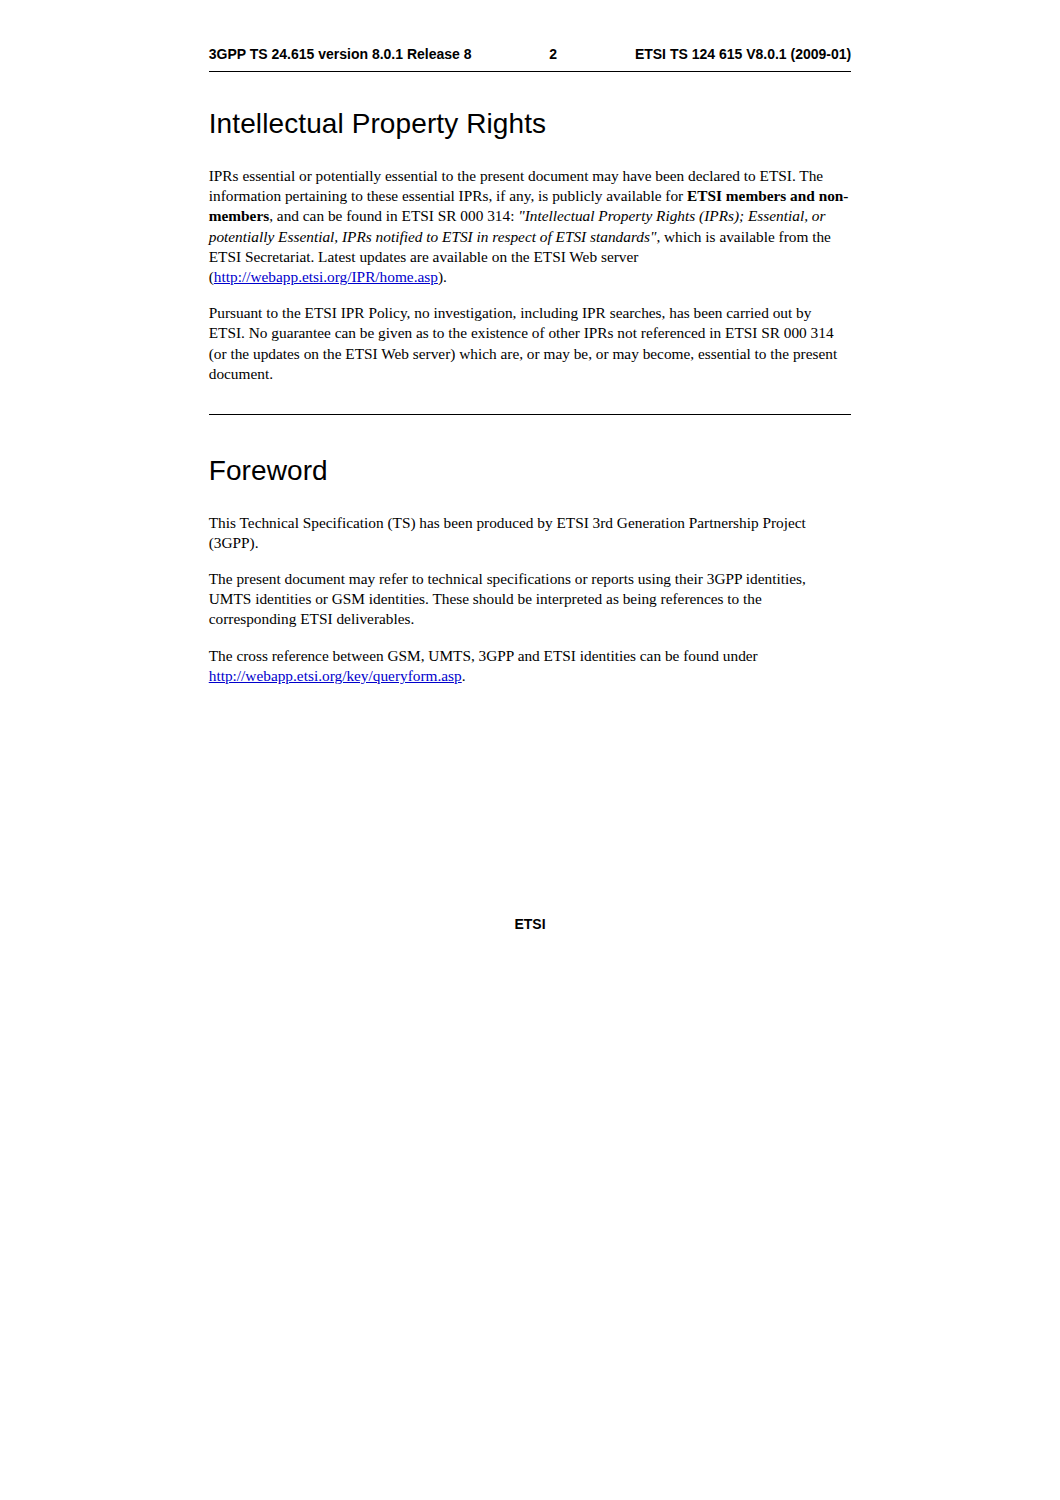3GPP TS 24.615 version 8.0.1 Release 8
2
ETSI TS 124 615 V8.0.1 (2009-01)
Intellectual Property Rights
IPRs essential or potentially essential to the present document may have been declared to ETSI. The information pertaining to these essential IPRs, if any, is publicly available for ETSI members and non-members, and can be found in ETSI SR 000 314: "Intellectual Property Rights (IPRs); Essential, or potentially Essential, IPRs notified to ETSI in respect of ETSI standards", which is available from the ETSI Secretariat. Latest updates are available on the ETSI Web server (http://webapp.etsi.org/IPR/home.asp).
Pursuant to the ETSI IPR Policy, no investigation, including IPR searches, has been carried out by ETSI. No guarantee can be given as to the existence of other IPRs not referenced in ETSI SR 000 314 (or the updates on the ETSI Web server) which are, or may be, or may become, essential to the present document.
Foreword
This Technical Specification (TS) has been produced by ETSI 3rd Generation Partnership Project (3GPP).
The present document may refer to technical specifications or reports using their 3GPP identities, UMTS identities or GSM identities. These should be interpreted as being references to the corresponding ETSI deliverables.
The cross reference between GSM, UMTS, 3GPP and ETSI identities can be found under http://webapp.etsi.org/key/queryform.asp.
ETSI